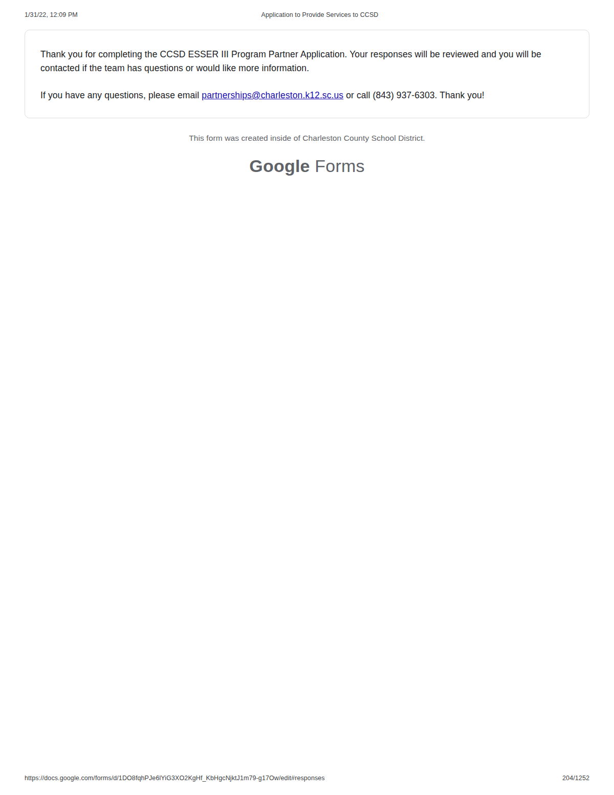1/31/22, 12:09 PM
Application to Provide Services to CCSD
Thank you for completing the CCSD ESSER III Program Partner Application. Your responses will be reviewed and you will be contacted if the team has questions or would like more information.
If you have any questions, please email partnerships@charleston.k12.sc.us or call (843) 937-6303. Thank you!
This form was created inside of Charleston County School District.
Google Forms
https://docs.google.com/forms/d/1DO8fqhPJe6lYiG3XO2KgHf_KbHgcNjktJ1m79-g17Ow/edit#responses
204/1252